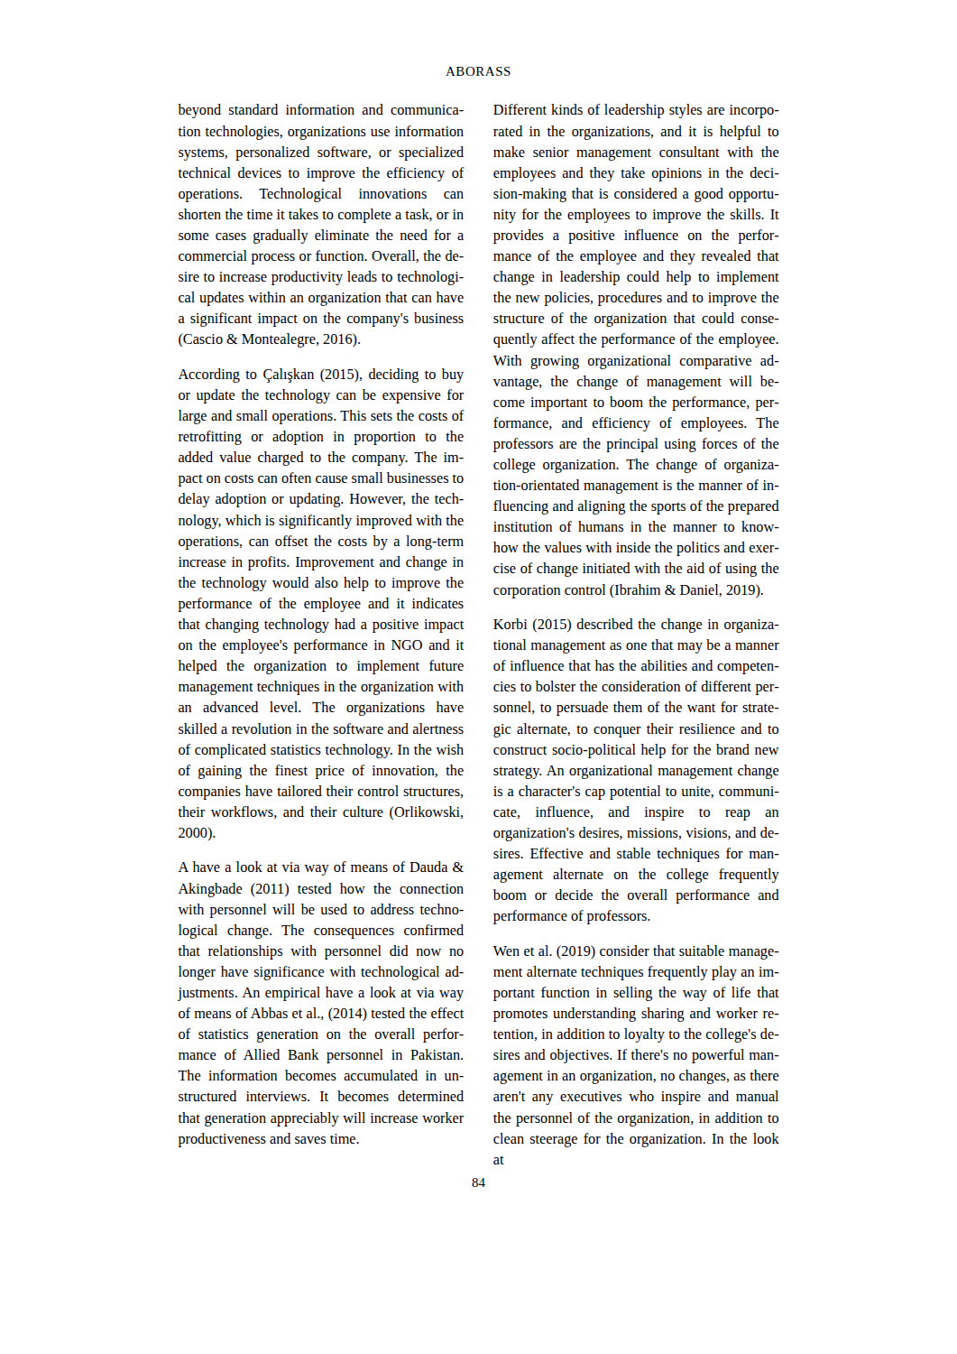ABORASS
beyond standard information and communication technologies, organizations use information systems, personalized software, or specialized technical devices to improve the efficiency of operations. Technological innovations can shorten the time it takes to complete a task, or in some cases gradually eliminate the need for a commercial process or function. Overall, the desire to increase productivity leads to technological updates within an organization that can have a significant impact on the company's business (Cascio & Montealegre, 2016).
According to Çalışkan (2015), deciding to buy or update the technology can be expensive for large and small operations. This sets the costs of retrofitting or adoption in proportion to the added value charged to the company. The impact on costs can often cause small businesses to delay adoption or updating. However, the technology, which is significantly improved with the operations, can offset the costs by a long-term increase in profits. Improvement and change in the technology would also help to improve the performance of the employee and it indicates that changing technology had a positive impact on the employee's performance in NGO and it helped the organization to implement future management techniques in the organization with an advanced level. The organizations have skilled a revolution in the software and alertness of complicated statistics technology. In the wish of gaining the finest price of innovation, the companies have tailored their control structures, their workflows, and their culture (Orlikowski, 2000).
A have a look at via way of means of Dauda & Akingbade (2011) tested how the connection with personnel will be used to address technological change. The consequences confirmed that relationships with personnel did now no longer have significance with technological adjustments. An empirical have a look at via way of means of Abbas et al., (2014) tested the effect of statistics generation on the overall performance of Allied Bank personnel in Pakistan. The information becomes accumulated in unstructured interviews. It becomes determined that generation appreciably will increase worker productiveness and saves time.
Different kinds of leadership styles are incorporated in the organizations, and it is helpful to make senior management consultant with the employees and they take opinions in the decision-making that is considered a good opportunity for the employees to improve the skills. It provides a positive influence on the performance of the employee and they revealed that change in leadership could help to implement the new policies, procedures and to improve the structure of the organization that could consequently affect the performance of the employee. With growing organizational comparative advantage, the change of management will become important to boom the performance, performance, and efficiency of employees. The professors are the principal using forces of the college organization. The change of organization-orientated management is the manner of influencing and aligning the sports of the prepared institution of humans in the manner to know-how the values with inside the politics and exercise of change initiated with the aid of using the corporation control (Ibrahim & Daniel, 2019).
Korbi (2015) described the change in organizational management as one that may be a manner of influence that has the abilities and competencies to bolster the consideration of different personnel, to persuade them of the want for strategic alternate, to conquer their resilience and to construct socio-political help for the brand new strategy. An organizational management change is a character's cap potential to unite, communicate, influence, and inspire to reap an organization's desires, missions, visions, and desires. Effective and stable techniques for management alternate on the college frequently boom or decide the overall performance and performance of professors.
Wen et al. (2019) consider that suitable management alternate techniques frequently play an important function in selling the way of life that promotes understanding sharing and worker retention, in addition to loyalty to the college's desires and objectives. If there's no powerful management in an organization, no changes, as there aren't any executives who inspire and manual the personnel of the organization, in addition to clean steerage for the organization. In the look at
84